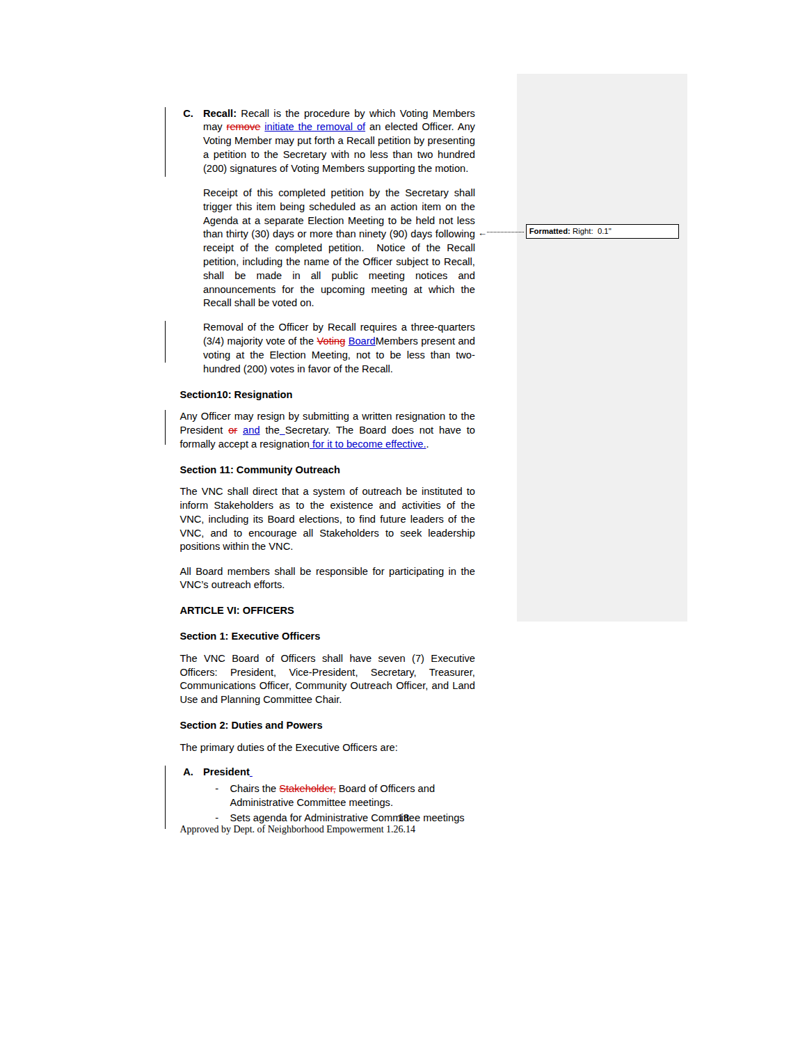C. Recall: Recall is the procedure by which Voting Members may remove initiate the removal of an elected Officer. Any Voting Member may put forth a Recall petition by presenting a petition to the Secretary with no less than two hundred (200) signatures of Voting Members supporting the motion.
Receipt of this completed petition by the Secretary shall trigger this item being scheduled as an action item on the Agenda at a separate Election Meeting to be held not less than thirty (30) days or more than ninety (90) days following receipt of the completed petition. Notice of the Recall petition, including the name of the Officer subject to Recall, shall be made in all public meeting notices and announcements for the upcoming meeting at which the Recall shall be voted on.
Removal of the Officer by Recall requires a three-quarters (3/4) majority vote of the Voting Board Members present and voting at the Election Meeting, not to be less than two-hundred (200) votes in favor of the Recall.
Section10: Resignation
Any Officer may resign by submitting a written resignation to the President or and the Secretary. The Board does not have to formally accept a resignation for it to become effective..
Section 11: Community Outreach
The VNC shall direct that a system of outreach be instituted to inform Stakeholders as to the existence and activities of the VNC, including its Board elections, to find future leaders of the VNC, and to encourage all Stakeholders to seek leadership positions within the VNC.
All Board members shall be responsible for participating in the VNC’s outreach efforts.
ARTICLE VI: OFFICERS
Section 1: Executive Officers
The VNC Board of Officers shall have seven (7) Executive Officers: President, Vice-President, Secretary, Treasurer, Communications Officer, Community Outreach Officer, and Land Use and Planning Committee Chair.
Section 2: Duties and Powers
The primary duties of the Executive Officers are:
A. President
-Chairs the Stakeholder, Board of Officers and Administrative Committee meetings.
-Sets agenda for Administrative Committee meetings
←
Formatted: Right: 0.1"
18
Approved by Dept. of Neighborhood Empowerment 1.26.14